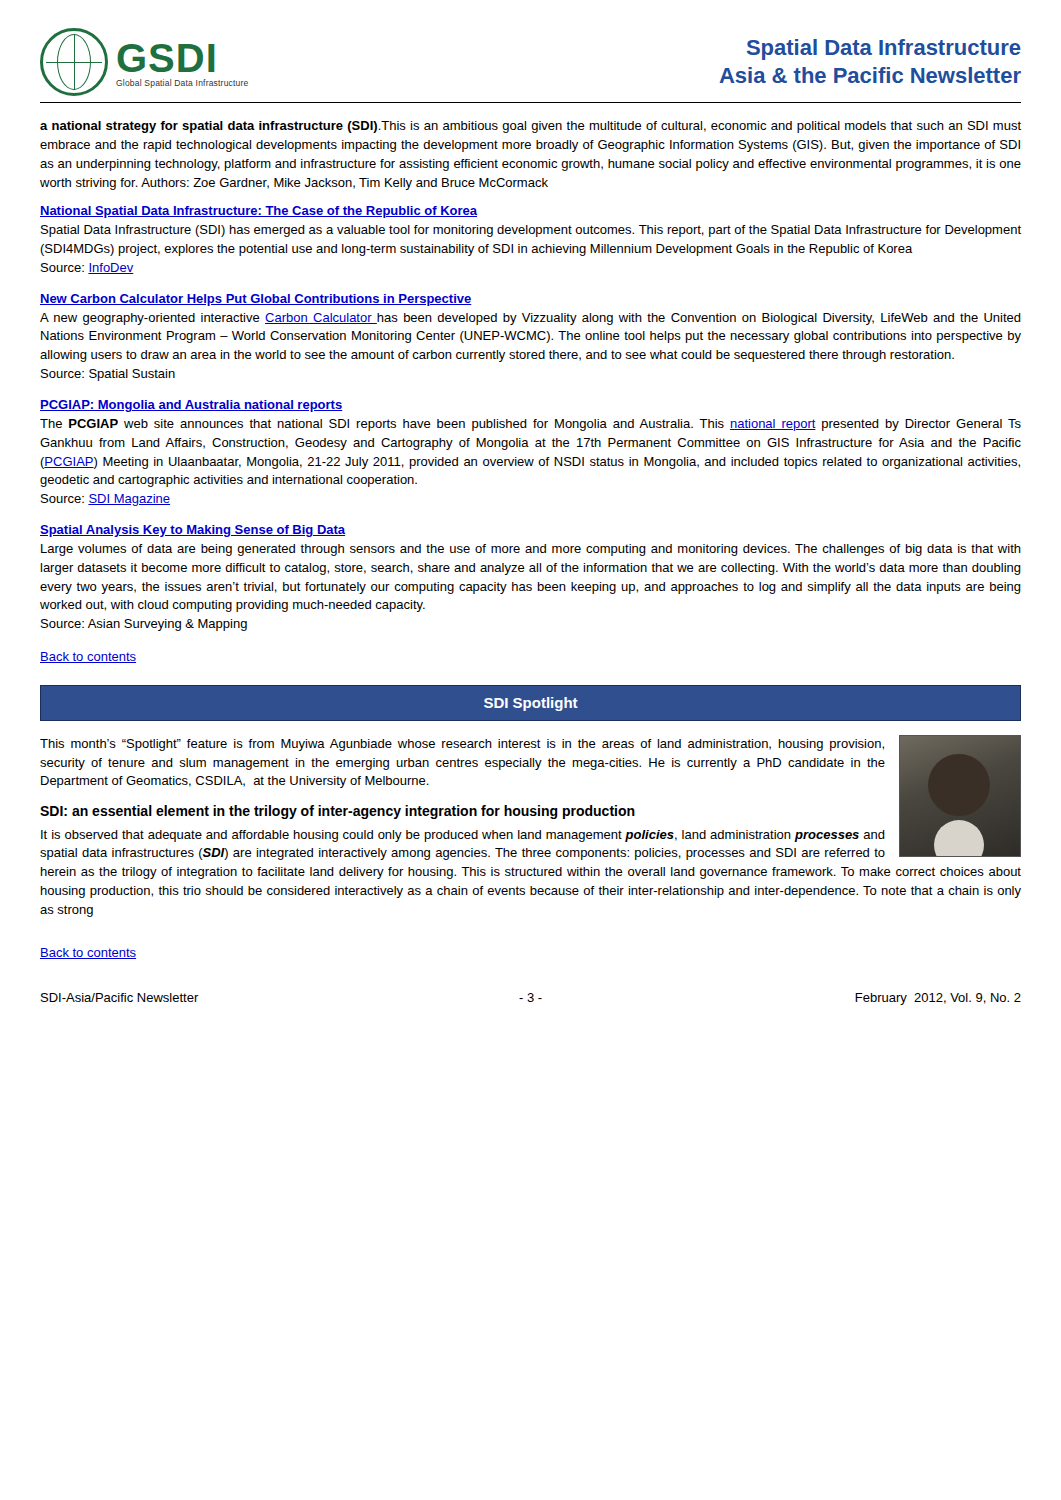GSDI
Global Spatial Data Infrastructure
Spatial Data Infrastructure
Asia & the Pacific Newsletter
a national strategy for spatial data infrastructure (SDI).This is an ambitious goal given the multitude of cultural, economic and political models that such an SDI must embrace and the rapid technological developments impacting the development more broadly of Geographic Information Systems (GIS). But, given the importance of SDI as an underpinning technology, platform and infrastructure for assisting efficient economic growth, humane social policy and effective environmental programmes, it is one worth striving for. Authors: Zoe Gardner, Mike Jackson, Tim Kelly and Bruce McCormack
National Spatial Data Infrastructure: The Case of the Republic of Korea
Spatial Data Infrastructure (SDI) has emerged as a valuable tool for monitoring development outcomes. This report, part of the Spatial Data Infrastructure for Development (SDI4MDGs) project, explores the potential use and long-term sustainability of SDI in achieving Millennium Development Goals in the Republic of Korea
Source: InfoDev
New Carbon Calculator Helps Put Global Contributions in Perspective
A new geography-oriented interactive Carbon Calculator has been developed by Vizzuality along with the Convention on Biological Diversity, LifeWeb and the United Nations Environment Program – World Conservation Monitoring Center (UNEP-WCMC). The online tool helps put the necessary global contributions into perspective by allowing users to draw an area in the world to see the amount of carbon currently stored there, and to see what could be sequestered there through restoration.
Source: Spatial Sustain
PCGIAP: Mongolia and Australia national reports
The PCGIAP web site announces that national SDI reports have been published for Mongolia and Australia. This national report presented by Director General Ts Gankhuu from Land Affairs, Construction, Geodesy and Cartography of Mongolia at the 17th Permanent Committee on GIS Infrastructure for Asia and the Pacific (PCGIAP) Meeting in Ulaanbaatar, Mongolia, 21-22 July 2011, provided an overview of NSDI status in Mongolia, and included topics related to organizational activities, geodetic and cartographic activities and international cooperation.
Source: SDI Magazine
Spatial Analysis Key to Making Sense of Big Data
Large volumes of data are being generated through sensors and the use of more and more computing and monitoring devices. The challenges of big data is that with larger datasets it become more difficult to catalog, store, search, share and analyze all of the information that we are collecting. With the world’s data more than doubling every two years, the issues aren’t trivial, but fortunately our computing capacity has been keeping up, and approaches to log and simplify all the data inputs are being worked out, with cloud computing providing much-needed capacity.
Source: Asian Surveying & Mapping
Back to contents
SDI Spotlight
This month’s “Spotlight” feature is from Muyiwa Agunbiade whose research interest is in the areas of land administration, housing provision, security of tenure and slum management in the emerging urban centres especially the mega-cities. He is currently a PhD candidate in the Department of Geomatics, CSDILA, at the University of Melbourne.
SDI: an essential element in the trilogy of inter-agency integration for housing production
It is observed that adequate and affordable housing could only be produced when land management policies, land administration processes and spatial data infrastructures (SDI) are integrated interactively among agencies. The three components: policies, processes and SDI are referred to herein as the trilogy of integration to facilitate land delivery for housing. This is structured within the overall land governance framework. To make correct choices about housing production, this trio should be considered interactively as a chain of events because of their inter-relationship and inter-dependence. To note that a chain is only as strong
Back to contents
SDI-Asia/Pacific Newsletter
- 3 -
February 2012, Vol. 9, No. 2